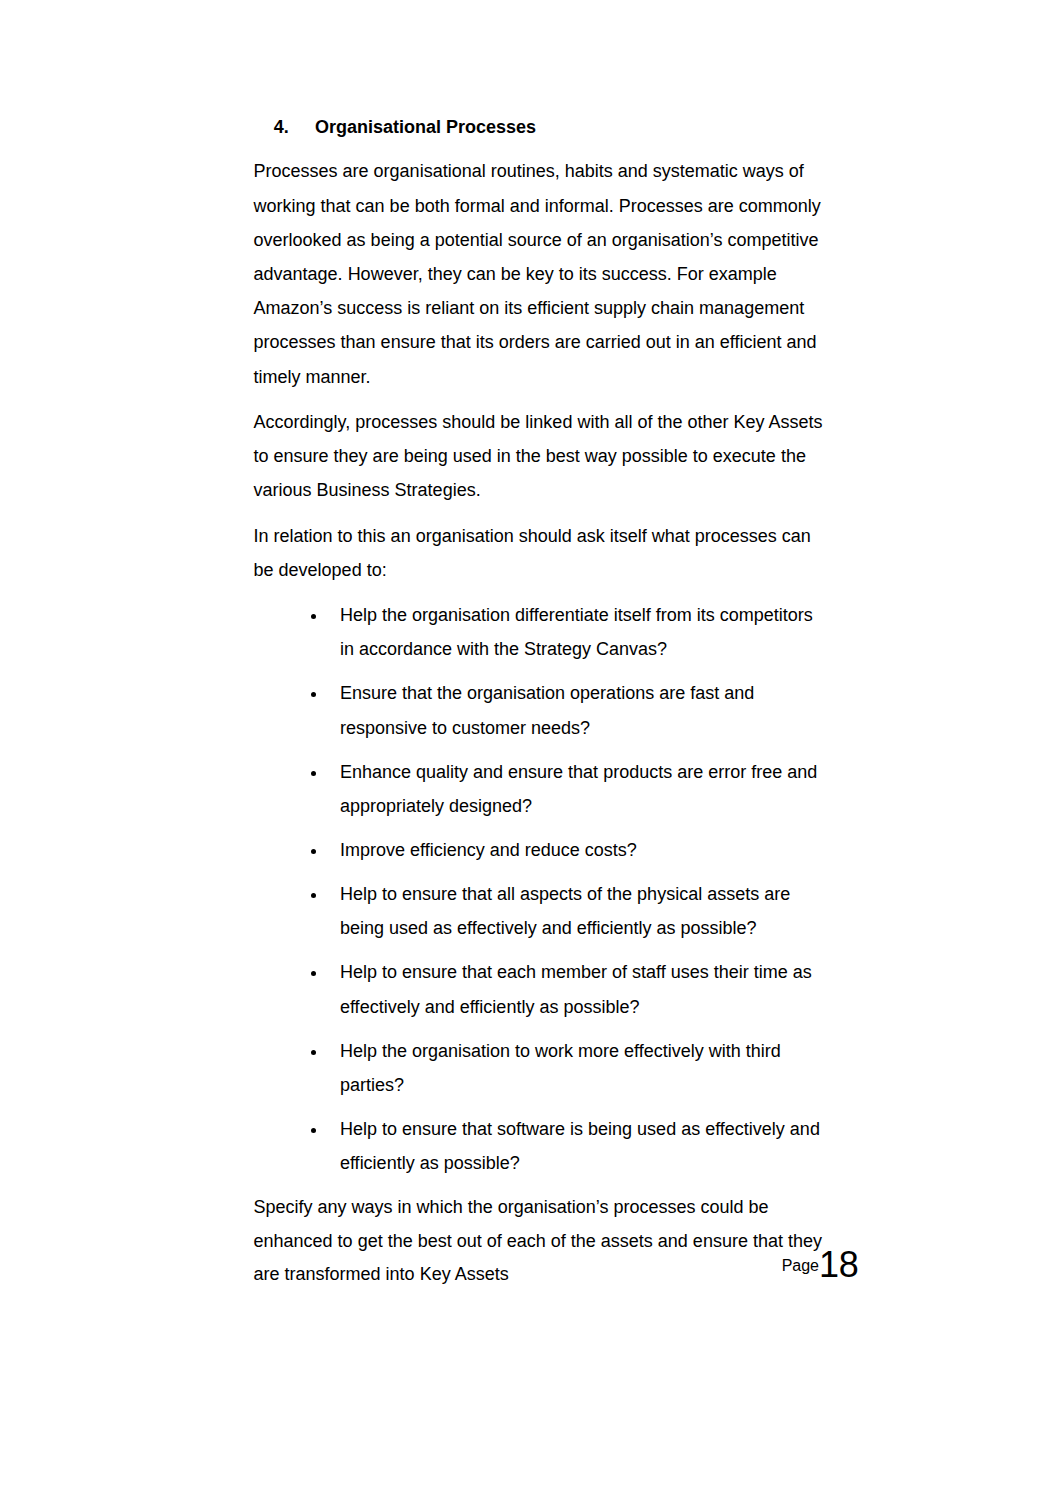Organisational Processes
Processes are organisational routines, habits and systematic ways of working that can be both formal and informal. Processes are commonly overlooked as being a potential source of an organisation’s competitive advantage. However, they can be key to its success. For example Amazon’s success is reliant on its efficient supply chain management processes than ensure that its orders are carried out in an efficient and timely manner.
Accordingly, processes should be linked with all of the other Key Assets to ensure they are being used in the best way possible to execute the various Business Strategies.
In relation to this an organisation should ask itself what processes can be developed to:
Help the organisation differentiate itself from its competitors in accordance with the Strategy Canvas?
Ensure that the organisation operations are fast and responsive to customer needs?
Enhance quality and ensure that products are error free and appropriately designed?
Improve efficiency and reduce costs?
Help to ensure that all aspects of the physical assets are being used as effectively and efficiently as possible?
Help to ensure that each member of staff uses their time as effectively and efficiently as possible?
Help the organisation to work more effectively with third parties?
Help to ensure that software is being used as effectively and efficiently as possible?
Specify any ways in which the organisation’s processes could be enhanced to get the best out of each of the assets and ensure that they are transformed into Key Assets
Page18